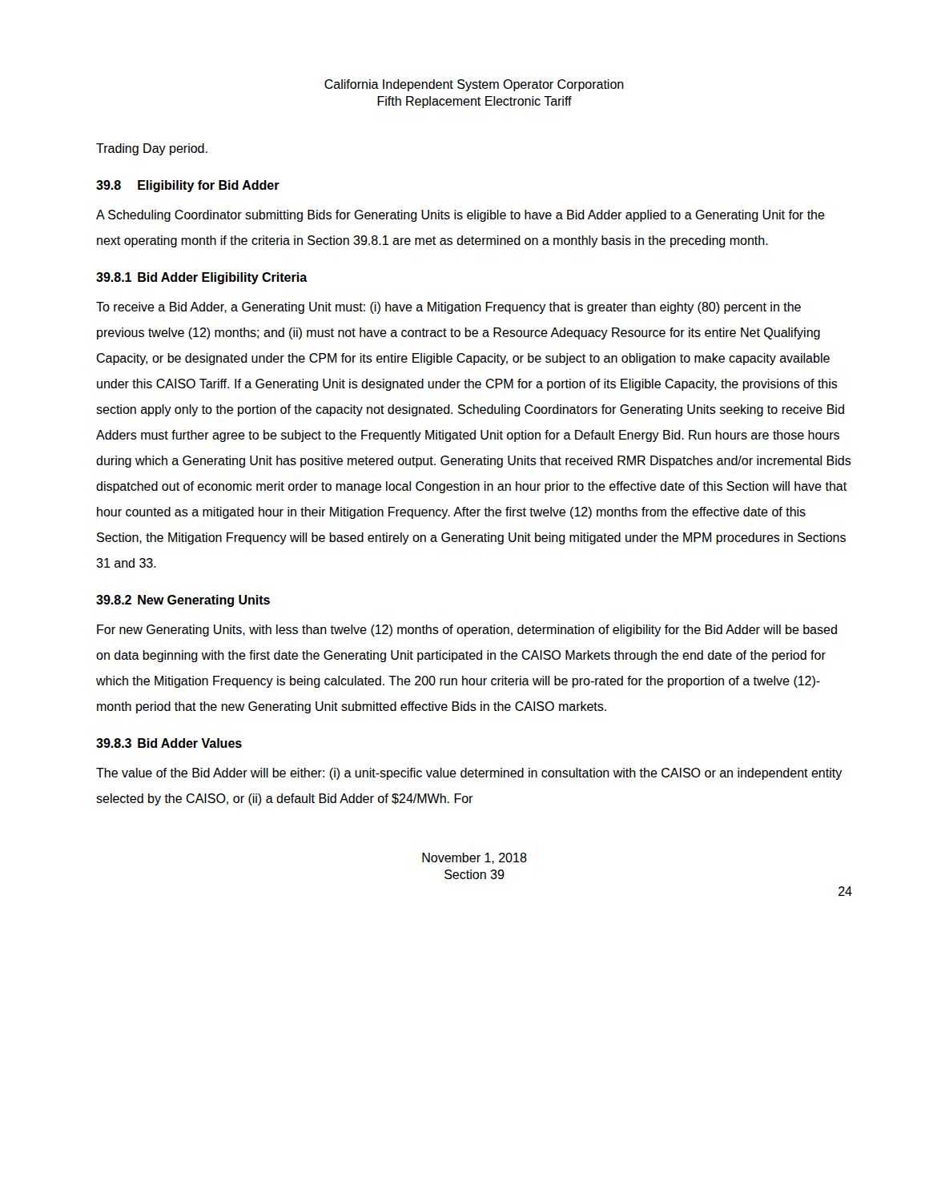California Independent System Operator Corporation
Fifth Replacement Electronic Tariff
Trading Day period.
39.8 Eligibility for Bid Adder
A Scheduling Coordinator submitting Bids for Generating Units is eligible to have a Bid Adder applied to a Generating Unit for the next operating month if the criteria in Section 39.8.1 are met as determined on a monthly basis in the preceding month.
39.8.1 Bid Adder Eligibility Criteria
To receive a Bid Adder, a Generating Unit must: (i) have a Mitigation Frequency that is greater than eighty (80) percent in the previous twelve (12) months; and (ii) must not have a contract to be a Resource Adequacy Resource for its entire Net Qualifying Capacity, or be designated under the CPM for its entire Eligible Capacity, or be subject to an obligation to make capacity available under this CAISO Tariff. If a Generating Unit is designated under the CPM for a portion of its Eligible Capacity, the provisions of this section apply only to the portion of the capacity not designated. Scheduling Coordinators for Generating Units seeking to receive Bid Adders must further agree to be subject to the Frequently Mitigated Unit option for a Default Energy Bid. Run hours are those hours during which a Generating Unit has positive metered output. Generating Units that received RMR Dispatches and/or incremental Bids dispatched out of economic merit order to manage local Congestion in an hour prior to the effective date of this Section will have that hour counted as a mitigated hour in their Mitigation Frequency. After the first twelve (12) months from the effective date of this Section, the Mitigation Frequency will be based entirely on a Generating Unit being mitigated under the MPM procedures in Sections 31 and 33.
39.8.2 New Generating Units
For new Generating Units, with less than twelve (12) months of operation, determination of eligibility for the Bid Adder will be based on data beginning with the first date the Generating Unit participated in the CAISO Markets through the end date of the period for which the Mitigation Frequency is being calculated. The 200 run hour criteria will be pro-rated for the proportion of a twelve (12)-month period that the new Generating Unit submitted effective Bids in the CAISO markets.
39.8.3 Bid Adder Values
The value of the Bid Adder will be either: (i) a unit-specific value determined in consultation with the CAISO or an independent entity selected by the CAISO, or (ii) a default Bid Adder of $24/MWh. For
November 1, 2018
Section 39
24